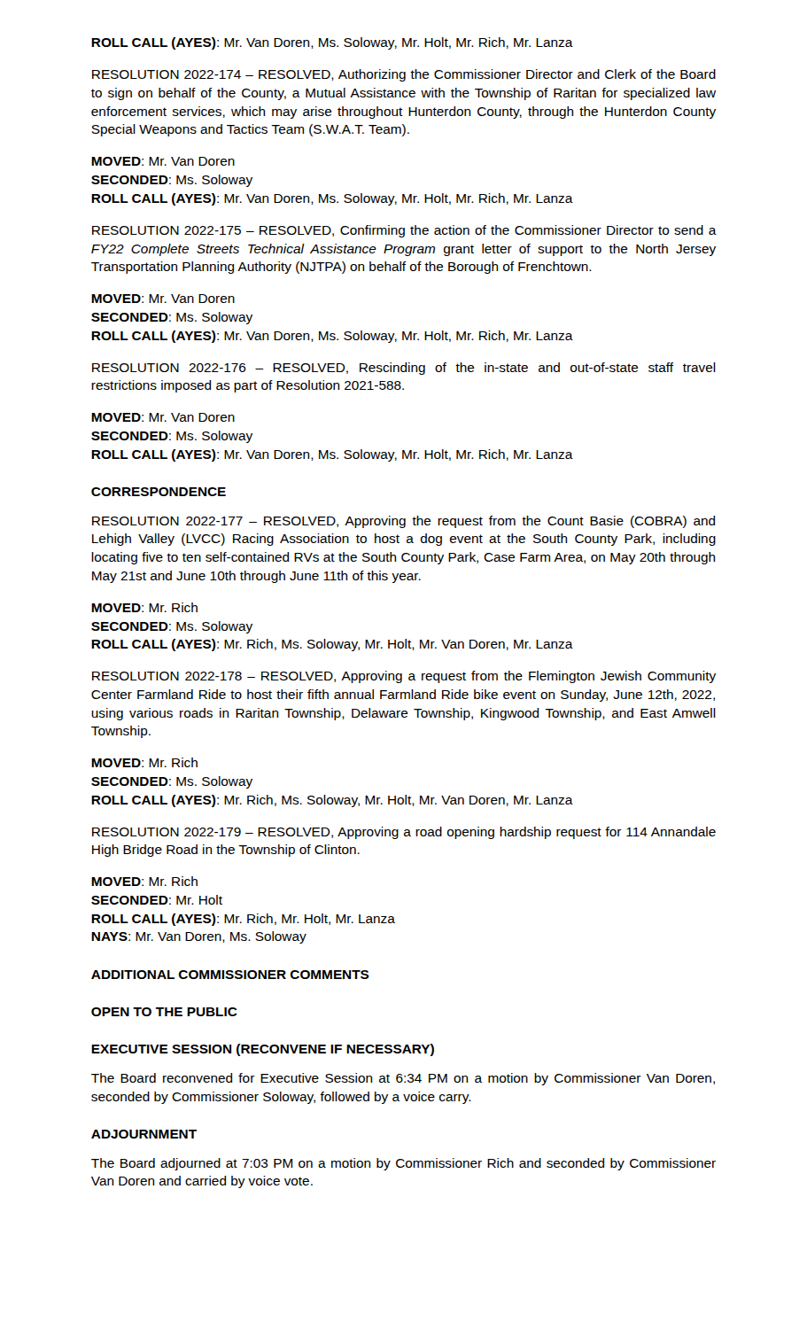ROLL CALL (AYES): Mr. Van Doren, Ms. Soloway, Mr. Holt, Mr. Rich, Mr. Lanza
RESOLUTION 2022-174 – RESOLVED, Authorizing the Commissioner Director and Clerk of the Board to sign on behalf of the County, a Mutual Assistance with the Township of Raritan for specialized law enforcement services, which may arise throughout Hunterdon County, through the Hunterdon County Special Weapons and Tactics Team (S.W.A.T. Team).
MOVED: Mr. Van Doren
SECONDED: Ms. Soloway
ROLL CALL (AYES): Mr. Van Doren, Ms. Soloway, Mr. Holt, Mr. Rich, Mr. Lanza
RESOLUTION 2022-175 – RESOLVED, Confirming the action of the Commissioner Director to send a FY22 Complete Streets Technical Assistance Program grant letter of support to the North Jersey Transportation Planning Authority (NJTPA) on behalf of the Borough of Frenchtown.
MOVED: Mr. Van Doren
SECONDED: Ms. Soloway
ROLL CALL (AYES): Mr. Van Doren, Ms. Soloway, Mr. Holt, Mr. Rich, Mr. Lanza
RESOLUTION 2022-176 – RESOLVED, Rescinding of the in-state and out-of-state staff travel restrictions imposed as part of Resolution 2021-588.
MOVED: Mr. Van Doren
SECONDED: Ms. Soloway
ROLL CALL (AYES): Mr. Van Doren, Ms. Soloway, Mr. Holt, Mr. Rich, Mr. Lanza
Correspondence
RESOLUTION 2022-177 – RESOLVED, Approving the request from the Count Basie (COBRA) and Lehigh Valley (LVCC) Racing Association to host a dog event at the South County Park, including locating five to ten self-contained RVs at the South County Park, Case Farm Area, on May 20th through May 21st and June 10th through June 11th of this year.
MOVED: Mr. Rich
SECONDED: Ms. Soloway
ROLL CALL (AYES): Mr. Rich, Ms. Soloway, Mr. Holt, Mr. Van Doren, Mr. Lanza
RESOLUTION 2022-178 – RESOLVED, Approving a request from the Flemington Jewish Community Center Farmland Ride to host their fifth annual Farmland Ride bike event on Sunday, June 12th, 2022, using various roads in Raritan Township, Delaware Township, Kingwood Township, and East Amwell Township.
MOVED: Mr. Rich
SECONDED: Ms. Soloway
ROLL CALL (AYES): Mr. Rich, Ms. Soloway, Mr. Holt, Mr. Van Doren, Mr. Lanza
RESOLUTION 2022-179 – RESOLVED, Approving a road opening hardship request for 114 Annandale High Bridge Road in the Township of Clinton.
MOVED: Mr. Rich
SECONDED: Mr. Holt
ROLL CALL (AYES): Mr. Rich, Mr. Holt, Mr. Lanza
NAYS: Mr. Van Doren, Ms. Soloway
Additional Commissioner Comments
Open to the Public
Executive Session (Reconvene if necessary)
The Board reconvened for Executive Session at 6:34 PM on a motion by Commissioner Van Doren, seconded by Commissioner Soloway, followed by a voice carry.
Adjournment
The Board adjourned at 7:03 PM on a motion by Commissioner Rich and seconded by Commissioner Van Doren and carried by voice vote.